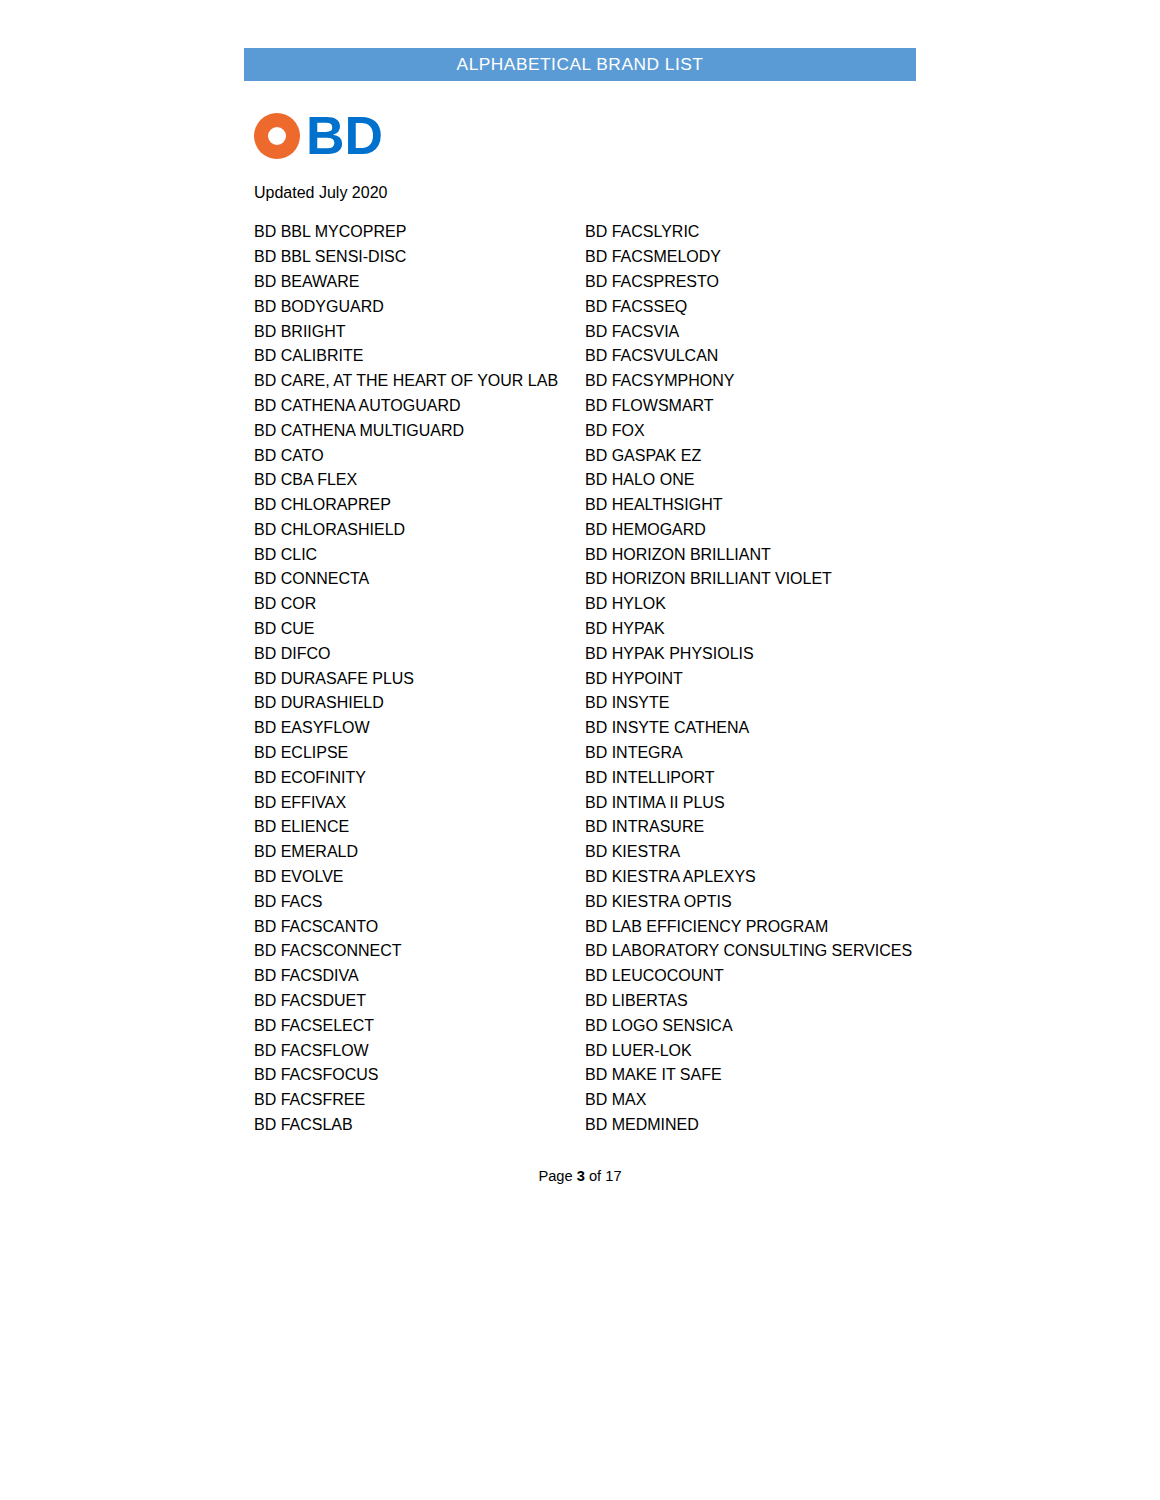ALPHABETICAL BRAND LIST
BD
Updated July 2020
BD BBL MYCOPREP
BD BBL SENSI-DISC
BD BEAWARE
BD BODYGUARD
BD BRIIGHT
BD CALIBRITE
BD CARE, AT THE HEART OF YOUR LAB
BD CATHENA AUTOGUARD
BD CATHENA MULTIGUARD
BD CATO
BD CBA FLEX
BD CHLORAPREP
BD CHLORASHIELD
BD CLIC
BD CONNECTA
BD COR
BD CUE
BD DIFCO
BD DURASAFE PLUS
BD DURASHIELD
BD EASYFLOW
BD ECLIPSE
BD ECOFINITY
BD EFFIVAX
BD ELIENCE
BD EMERALD
BD EVOLVE
BD FACS
BD FACSCANTO
BD FACSCONNECT
BD FACSDIVA
BD FACSDUET
BD FACSELECT
BD FACSFLOW
BD FACSFOCUS
BD FACSFREE
BD FACSLAB
BD FACSLYRIC
BD FACSMELODY
BD FACSPRESTO
BD FACSSEQ
BD FACSVIA
BD FACSVULCAN
BD FACSYMPHONY
BD FLOWSMART
BD FOX
BD GASPAK EZ
BD HALO ONE
BD HEALTHSIGHT
BD HEMOGARD
BD HORIZON BRILLIANT
BD HORIZON BRILLIANT VIOLET
BD HYLOK
BD HYPAK
BD HYPAK PHYSIOLIS
BD HYPOINT
BD INSYTE
BD INSYTE CATHENA
BD INTEGRA
BD INTELLIPORT
BD INTIMA II PLUS
BD INTRASURE
BD KIESTRA
BD KIESTRA APLEXYS
BD KIESTRA OPTIS
BD LAB EFFICIENCY PROGRAM
BD LABORATORY CONSULTING SERVICES
BD LEUCOCOUNT
BD LIBERTAS
BD LOGO SENSICA
BD LUER-LOK
BD MAKE IT SAFE
BD MAX
BD MEDMINED
Page 3 of 17